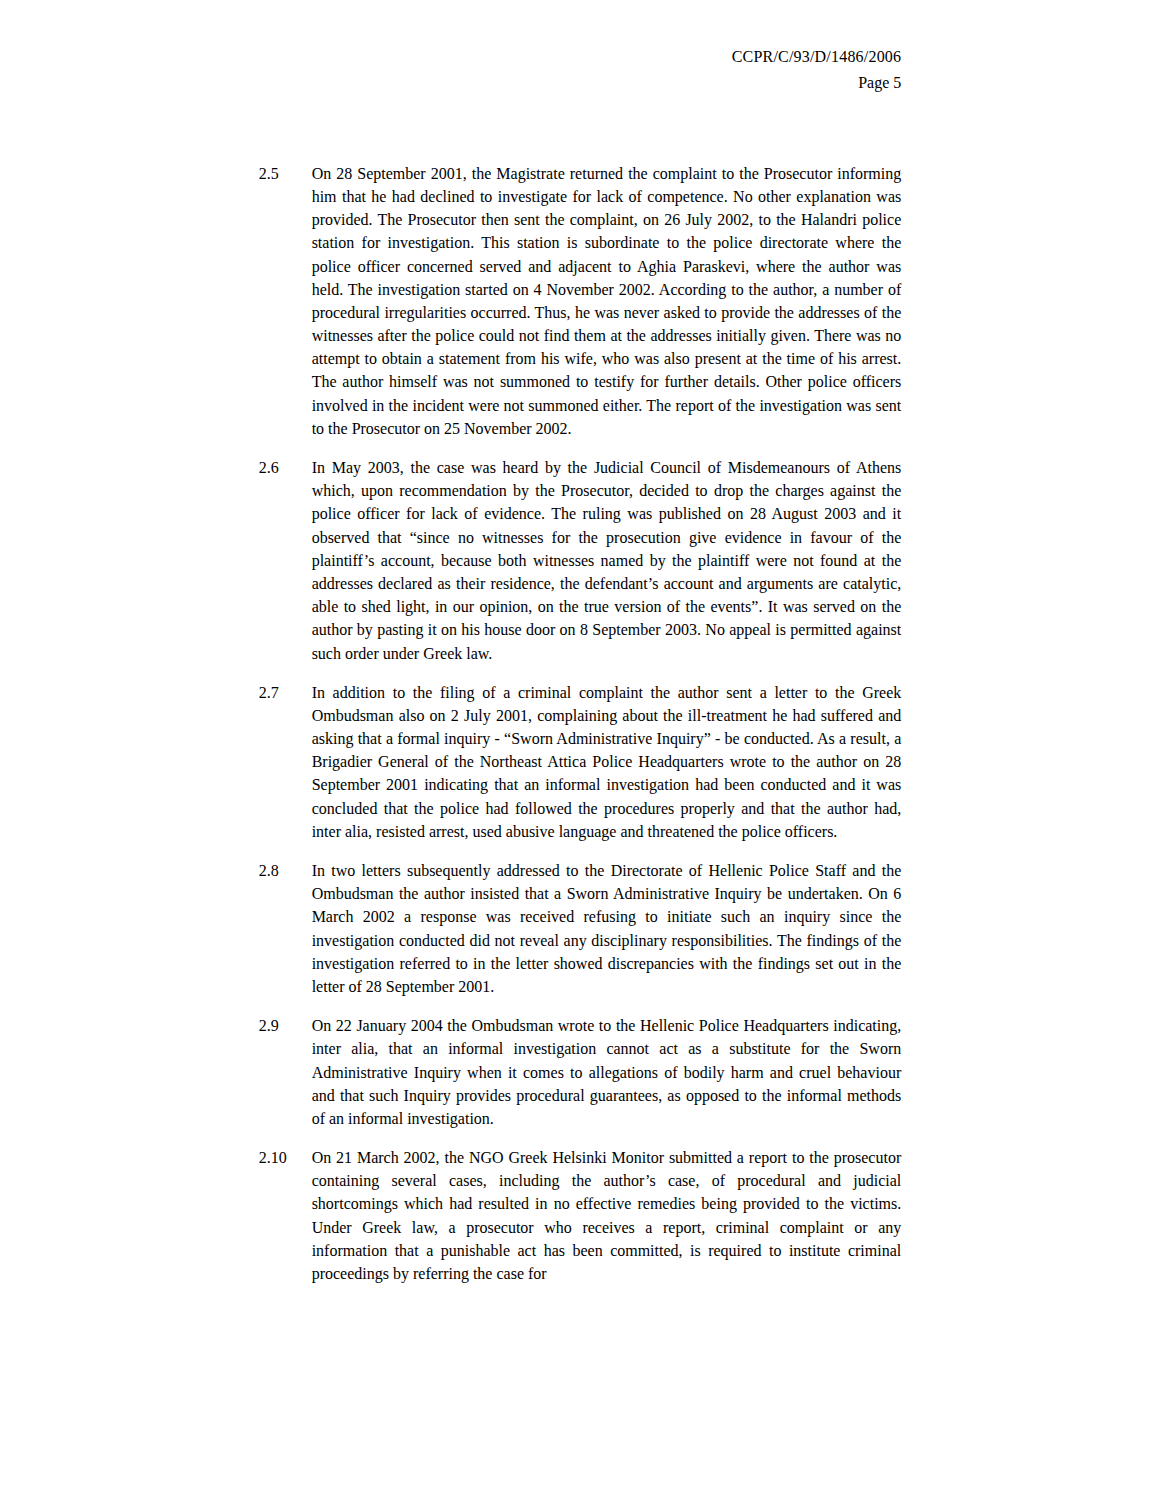CCPR/C/93/D/1486/2006
Page 5
2.5
On 28 September 2001, the Magistrate returned the complaint to the Prosecutor informing him that he had declined to investigate for lack of competence. No other explanation was provided. The Prosecutor then sent the complaint, on 26 July 2002, to the Halandri police station for investigation. This station is subordinate to the police directorate where the police officer concerned served and adjacent to Aghia Paraskevi, where the author was held. The investigation started on 4 November 2002. According to the author, a number of procedural irregularities occurred. Thus, he was never asked to provide the addresses of the witnesses after the police could not find them at the addresses initially given. There was no attempt to obtain a statement from his wife, who was also present at the time of his arrest. The author himself was not summoned to testify for further details. Other police officers involved in the incident were not summoned either. The report of the investigation was sent to the Prosecutor on 25 November 2002.
2.6
In May 2003, the case was heard by the Judicial Council of Misdemeanours of Athens which, upon recommendation by the Prosecutor, decided to drop the charges against the police officer for lack of evidence. The ruling was published on 28 August 2003 and it observed that “since no witnesses for the prosecution give evidence in favour of the plaintiff’s account, because both witnesses named by the plaintiff were not found at the addresses declared as their residence, the defendant’s account and arguments are catalytic, able to shed light, in our opinion, on the true version of the events”. It was served on the author by pasting it on his house door on 8 September 2003. No appeal is permitted against such order under Greek law.
2.7
In addition to the filing of a criminal complaint the author sent a letter to the Greek Ombudsman also on 2 July 2001, complaining about the ill-treatment he had suffered and asking that a formal inquiry - “Sworn Administrative Inquiry” - be conducted. As a result, a Brigadier General of the Northeast Attica Police Headquarters wrote to the author on 28 September 2001 indicating that an informal investigation had been conducted and it was concluded that the police had followed the procedures properly and that the author had, inter alia, resisted arrest, used abusive language and threatened the police officers.
2.8
In two letters subsequently addressed to the Directorate of Hellenic Police Staff and the Ombudsman the author insisted that a Sworn Administrative Inquiry be undertaken. On 6 March 2002 a response was received refusing to initiate such an inquiry since the investigation conducted did not reveal any disciplinary responsibilities. The findings of the investigation referred to in the letter showed discrepancies with the findings set out in the letter of 28 September 2001.
2.9
On 22 January 2004 the Ombudsman wrote to the Hellenic Police Headquarters indicating, inter alia, that an informal investigation cannot act as a substitute for the Sworn Administrative Inquiry when it comes to allegations of bodily harm and cruel behaviour and that such Inquiry provides procedural guarantees, as opposed to the informal methods of an informal investigation.
2.10
On 21 March 2002, the NGO Greek Helsinki Monitor submitted a report to the prosecutor containing several cases, including the author’s case, of procedural and judicial shortcomings which had resulted in no effective remedies being provided to the victims. Under Greek law, a prosecutor who receives a report, criminal complaint or any information that a punishable act has been committed, is required to institute criminal proceedings by referring the case for